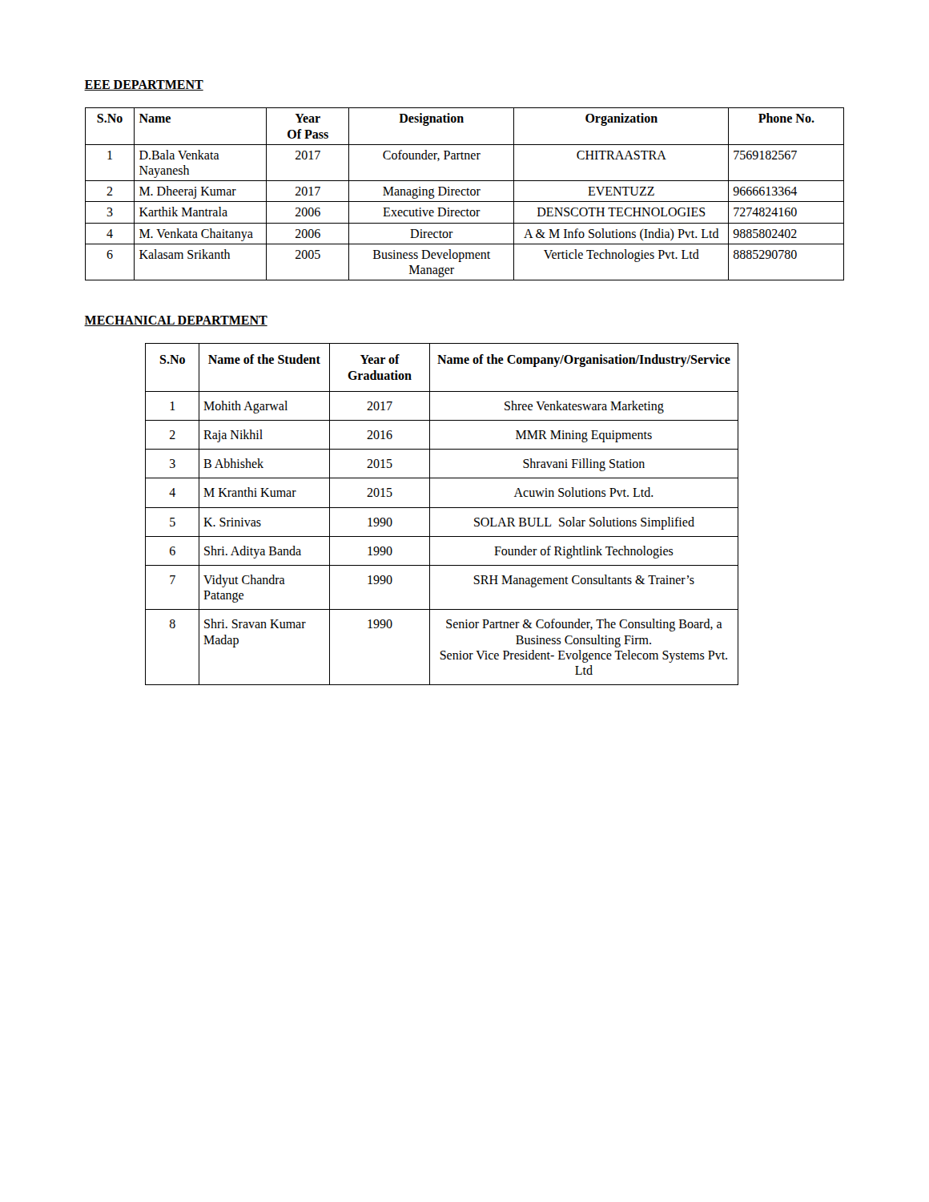EEE DEPARTMENT
| S.No | Name | Year Of Pass | Designation | Organization | Phone No. |
| --- | --- | --- | --- | --- | --- |
| 1 | D.Bala Venkata Nayanesh | 2017 | Cofounder, Partner | CHITRAASTRA | 7569182567 |
| 2 | M. Dheeraj Kumar | 2017 | Managing Director | EVENTUZZ | 9666613364 |
| 3 | Karthik Mantrala | 2006 | Executive Director | DENSCOTH TECHNOLOGIES | 7274824160 |
| 4 | M. Venkata Chaitanya | 2006 | Director | A & M Info Solutions (India) Pvt. Ltd | 9885802402 |
| 6 | Kalasam Srikanth | 2005 | Business Development Manager | Verticle Technologies Pvt. Ltd | 8885290780 |
MECHANICAL DEPARTMENT
| S.No | Name of the Student | Year of Graduation | Name of the Company/Organisation/Industry/Service |
| --- | --- | --- | --- |
| 1 | Mohith Agarwal | 2017 | Shree Venkateswara Marketing |
| 2 | Raja Nikhil | 2016 | MMR Mining Equipments |
| 3 | B Abhishek | 2015 | Shravani Filling Station |
| 4 | M Kranthi Kumar | 2015 | Acuwin Solutions Pvt. Ltd. |
| 5 | K. Srinivas | 1990 | SOLAR BULL Solar Solutions Simplified |
| 6 | Shri. Aditya Banda | 1990 | Founder of Rightlink Technologies |
| 7 | Vidyut Chandra Patange | 1990 | SRH Management Consultants & Trainer’s |
| 8 | Shri. Sravan Kumar Madap | 1990 | Senior Partner & Cofounder, The Consulting Board, a Business Consulting Firm. Senior Vice President- Evolgence Telecom Systems Pvt. Ltd |